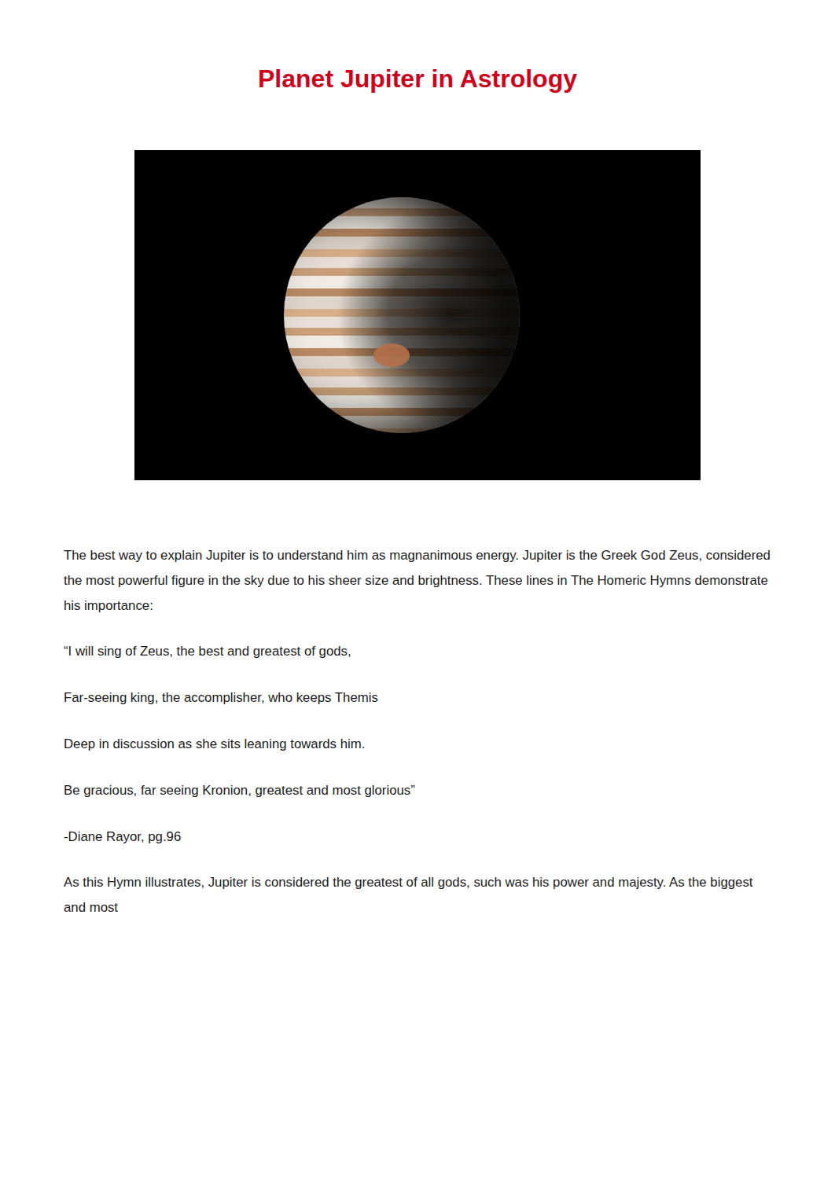Planet Jupiter in Astrology
The best way to explain Jupiter is to understand him as magnanimous energy. Jupiter is the Greek God Zeus, considered the most powerful figure in the sky due to his sheer size and brightness. These lines in The Homeric Hymns demonstrate his importance:
“I will sing of Zeus, the best and greatest of gods,
Far-seeing king, the accomplisher, who keeps Themis
Deep in discussion as she sits leaning towards him.
Be gracious, far seeing Kronion, greatest and most glorious”
-Diane Rayor, pg.96
As this Hymn illustrates, Jupiter is considered the greatest of all gods, such was his power and majesty. As the biggest and most